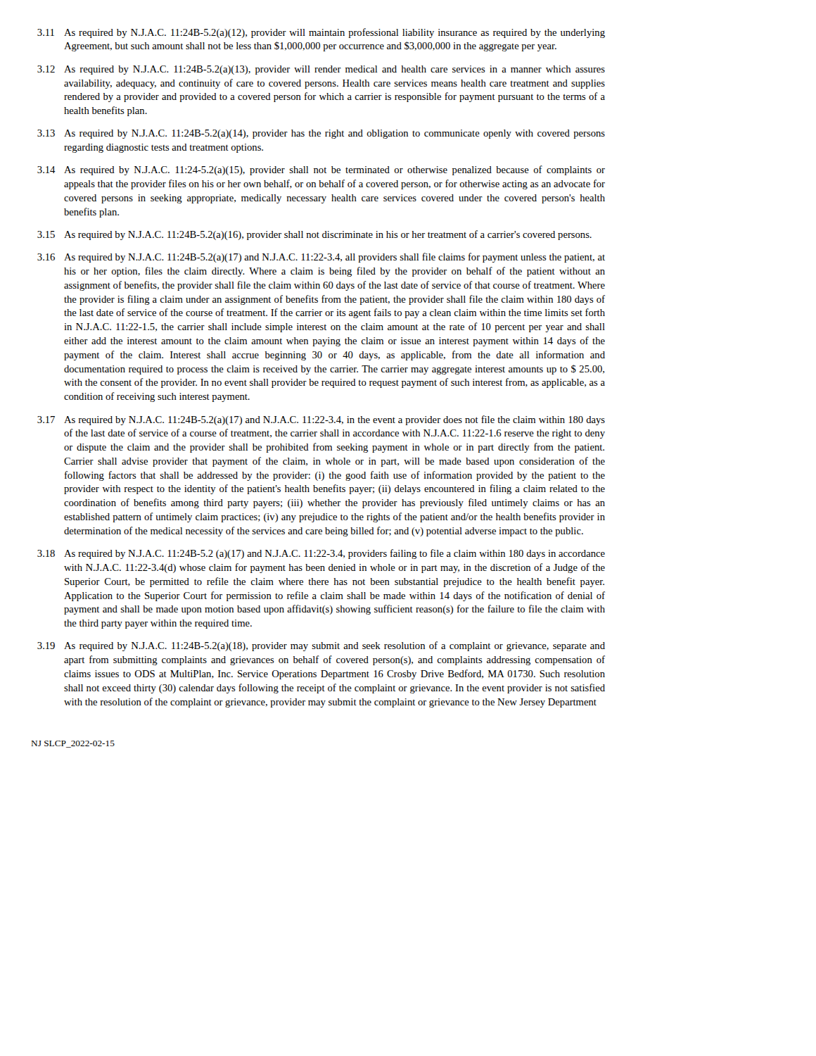3.11 As required by N.J.A.C. 11:24B-5.2(a)(12), provider will maintain professional liability insurance as required by the underlying Agreement, but such amount shall not be less than $1,000,000 per occurrence and $3,000,000 in the aggregate per year.
3.12 As required by N.J.A.C. 11:24B-5.2(a)(13), provider will render medical and health care services in a manner which assures availability, adequacy, and continuity of care to covered persons. Health care services means health care treatment and supplies rendered by a provider and provided to a covered person for which a carrier is responsible for payment pursuant to the terms of a health benefits plan.
3.13 As required by N.J.A.C. 11:24B-5.2(a)(14), provider has the right and obligation to communicate openly with covered persons regarding diagnostic tests and treatment options.
3.14 As required by N.J.A.C. 11:24-5.2(a)(15), provider shall not be terminated or otherwise penalized because of complaints or appeals that the provider files on his or her own behalf, or on behalf of a covered person, or for otherwise acting as an advocate for covered persons in seeking appropriate, medically necessary health care services covered under the covered person's health benefits plan.
3.15 As required by N.J.A.C. 11:24B-5.2(a)(16), provider shall not discriminate in his or her treatment of a carrier's covered persons.
3.16 As required by N.J.A.C. 11:24B-5.2(a)(17) and N.J.A.C. 11:22-3.4, all providers shall file claims for payment unless the patient, at his or her option, files the claim directly. Where a claim is being filed by the provider on behalf of the patient without an assignment of benefits, the provider shall file the claim within 60 days of the last date of service of that course of treatment. Where the provider is filing a claim under an assignment of benefits from the patient, the provider shall file the claim within 180 days of the last date of service of the course of treatment. If the carrier or its agent fails to pay a clean claim within the time limits set forth in N.J.A.C. 11:22-1.5, the carrier shall include simple interest on the claim amount at the rate of 10 percent per year and shall either add the interest amount to the claim amount when paying the claim or issue an interest payment within 14 days of the payment of the claim. Interest shall accrue beginning 30 or 40 days, as applicable, from the date all information and documentation required to process the claim is received by the carrier. The carrier may aggregate interest amounts up to $ 25.00, with the consent of the provider. In no event shall provider be required to request payment of such interest from, as applicable, as a condition of receiving such interest payment.
3.17 As required by N.J.A.C. 11:24B-5.2(a)(17) and N.J.A.C. 11:22-3.4, in the event a provider does not file the claim within 180 days of the last date of service of a course of treatment, the carrier shall in accordance with N.J.A.C. 11:22-1.6 reserve the right to deny or dispute the claim and the provider shall be prohibited from seeking payment in whole or in part directly from the patient. Carrier shall advise provider that payment of the claim, in whole or in part, will be made based upon consideration of the following factors that shall be addressed by the provider: (i) the good faith use of information provided by the patient to the provider with respect to the identity of the patient's health benefits payer; (ii) delays encountered in filing a claim related to the coordination of benefits among third party payers; (iii) whether the provider has previously filed untimely claims or has an established pattern of untimely claim practices; (iv) any prejudice to the rights of the patient and/or the health benefits provider in determination of the medical necessity of the services and care being billed for; and (v) potential adverse impact to the public.
3.18 As required by N.J.A.C. 11:24B-5.2 (a)(17) and N.J.A.C. 11:22-3.4, providers failing to file a claim within 180 days in accordance with N.J.A.C. 11:22-3.4(d) whose claim for payment has been denied in whole or in part may, in the discretion of a Judge of the Superior Court, be permitted to refile the claim where there has not been substantial prejudice to the health benefit payer. Application to the Superior Court for permission to refile a claim shall be made within 14 days of the notification of denial of payment and shall be made upon motion based upon affidavit(s) showing sufficient reason(s) for the failure to file the claim with the third party payer within the required time.
3.19 As required by N.J.A.C. 11:24B-5.2(a)(18), provider may submit and seek resolution of a complaint or grievance, separate and apart from submitting complaints and grievances on behalf of covered person(s), and complaints addressing compensation of claims issues to ODS at MultiPlan, Inc. Service Operations Department 16 Crosby Drive Bedford, MA 01730. Such resolution shall not exceed thirty (30) calendar days following the receipt of the complaint or grievance. In the event provider is not satisfied with the resolution of the complaint or grievance, provider may submit the complaint or grievance to the New Jersey Department
NJ SLCP_2022-02-15